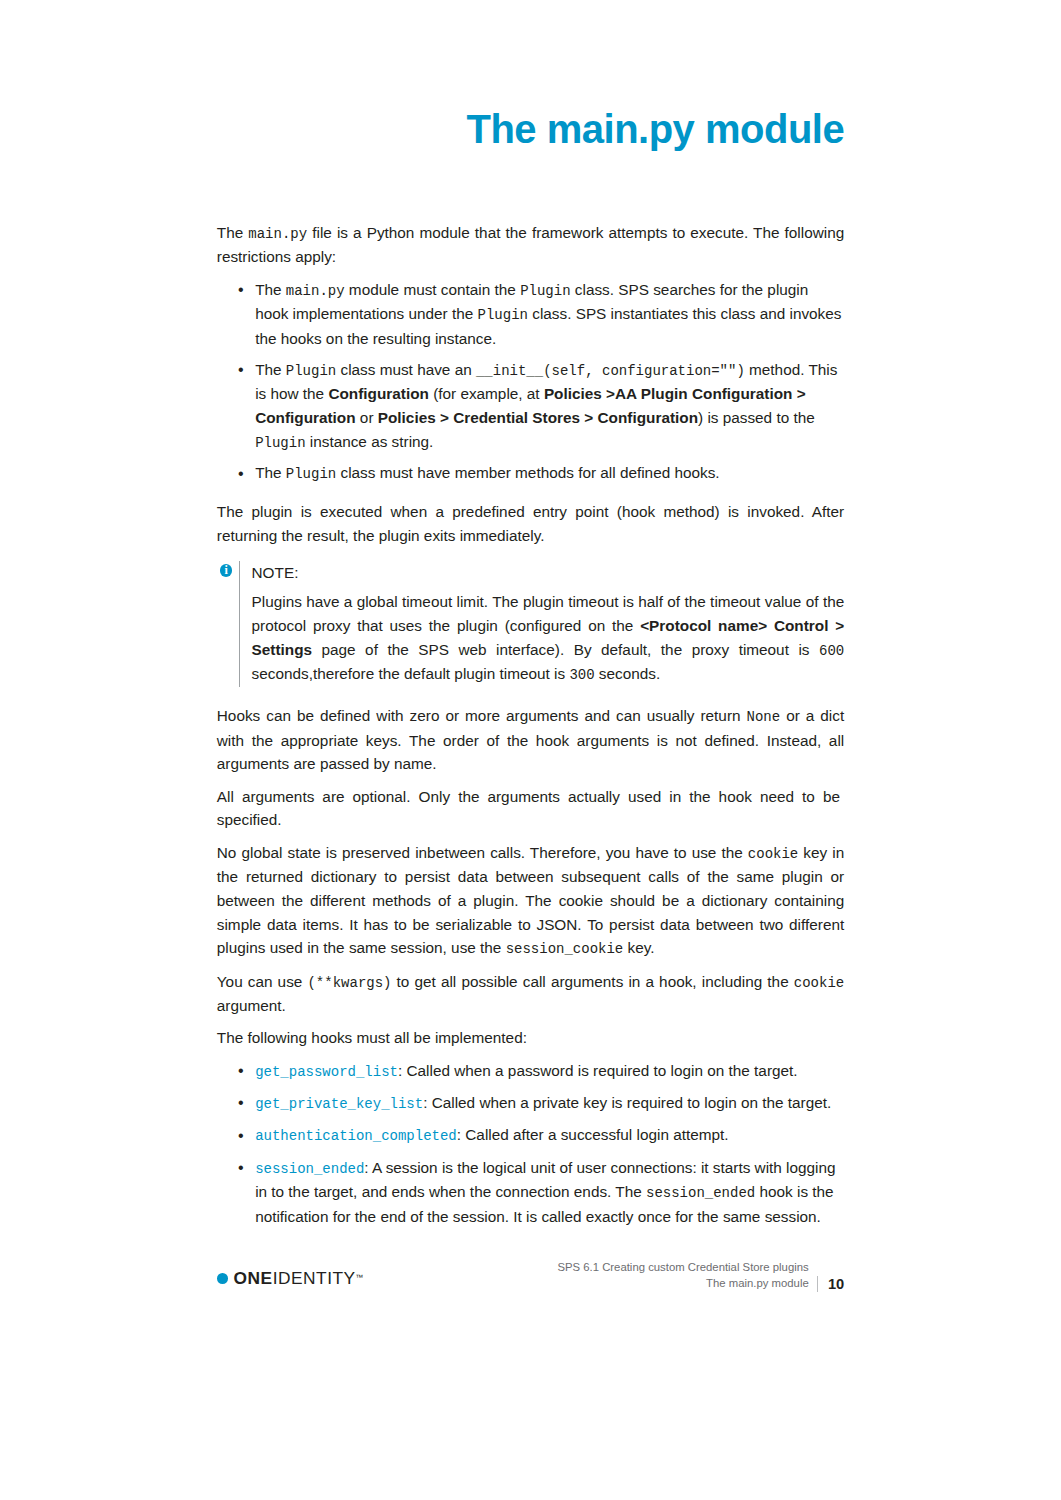The main.py module
The main.py file is a Python module that the framework attempts to execute. The following restrictions apply:
The main.py module must contain the Plugin class. SPS searches for the plugin hook implementations under the Plugin class. SPS instantiates this class and invokes the hooks on the resulting instance.
The Plugin class must have an __init__(self, configuration="") method. This is how the Configuration (for example, at Policies >AA Plugin Configuration > Configuration or Policies > Credential Stores > Configuration) is passed to the Plugin instance as string.
The Plugin class must have member methods for all defined hooks.
The plugin is executed when a predefined entry point (hook method) is invoked. After returning the result, the plugin exits immediately.
i
NOTE:
Plugins have a global timeout limit. The plugin timeout is half of the timeout value of the protocol proxy that uses the plugin (configured on the <Protocol name> Control > Settings page of the SPS web interface). By default, the proxy timeout is 600 seconds,therefore the default plugin timeout is 300 seconds.
Hooks can be defined with zero or more arguments and can usually return None or a dict with the appropriate keys. The order of the hook arguments is not defined. Instead, all arguments are passed by name.
All arguments are optional. Only the arguments actually used in the hook need to be specified.
No global state is preserved inbetween calls. Therefore, you have to use the cookie key in the returned dictionary to persist data between subsequent calls of the same plugin or between the different methods of a plugin. The cookie should be a dictionary containing simple data items. It has to be serializable to JSON. To persist data between two different plugins used in the same session, use the session_cookie key.
You can use (**kwargs) to get all possible call arguments in a hook, including the cookie argument.
The following hooks must all be implemented:
get_password_list: Called when a password is required to login on the target.
get_private_key_list: Called when a private key is required to login on the target.
authentication_completed: Called after a successful login attempt.
session_ended: A session is the logical unit of user connections: it starts with logging in to the target, and ends when the connection ends. The session_ended hook is the notification for the end of the session. It is called exactly once for the same session.
ONE IDENTITY™
SPS 6.1 Creating custom Credential Store plugins
The main.py module
10